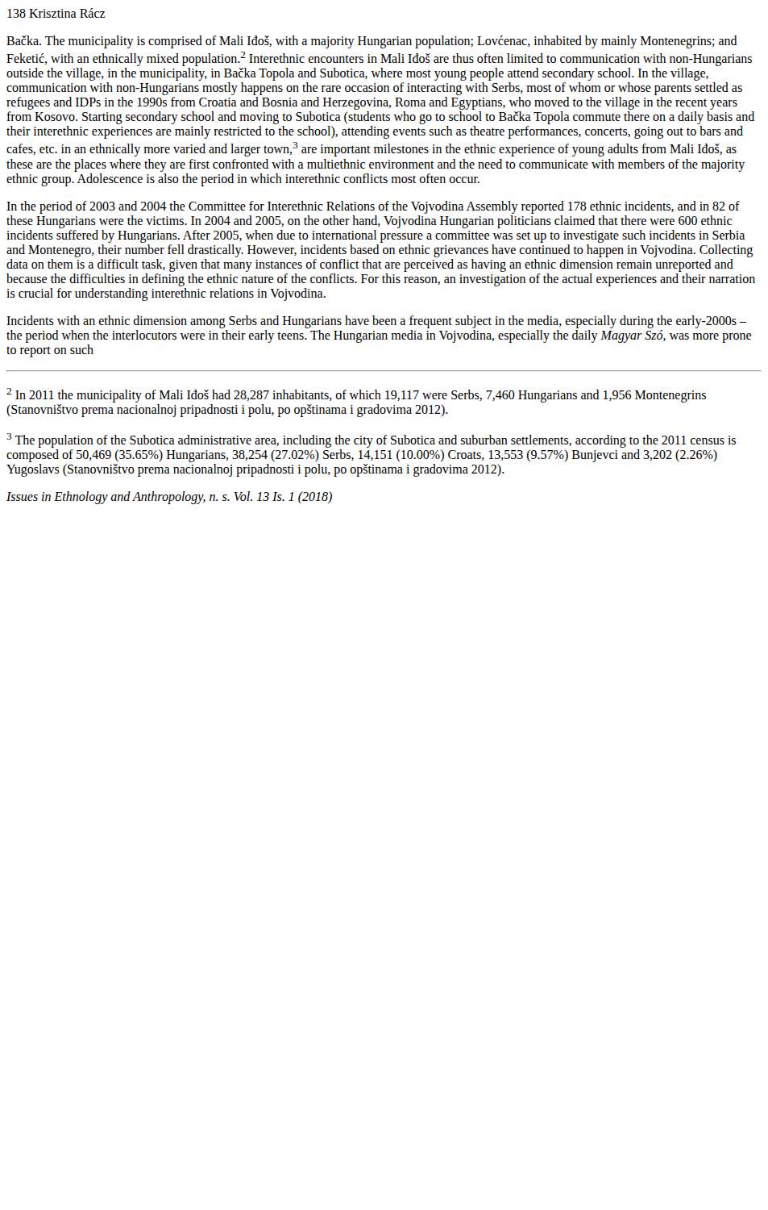138 Krisztina Rácz
Bačka. The municipality is comprised of Mali Iđoš, with a majority Hungarian population; Lovćenac, inhabited by mainly Montenegrins; and Feketić, with an ethnically mixed population.2 Interethnic encounters in Mali Iđoš are thus often limited to communication with non-Hungarians outside the village, in the municipality, in Bačka Topola and Subotica, where most young people attend secondary school. In the village, communication with non-Hungarians mostly happens on the rare occasion of interacting with Serbs, most of whom or whose parents settled as refugees and IDPs in the 1990s from Croatia and Bosnia and Herzegovina, Roma and Egyptians, who moved to the village in the recent years from Kosovo. Starting secondary school and moving to Subotica (students who go to school to Bačka Topola commute there on a daily basis and their interethnic experiences are mainly restricted to the school), attending events such as theatre performances, concerts, going out to bars and cafes, etc. in an ethnically more varied and larger town,3 are important milestones in the ethnic experience of young adults from Mali Iđoš, as these are the places where they are first confronted with a multiethnic environment and the need to communicate with members of the majority ethnic group. Adolescence is also the period in which interethnic conflicts most often occur.
In the period of 2003 and 2004 the Committee for Interethnic Relations of the Vojvodina Assembly reported 178 ethnic incidents, and in 82 of these Hungarians were the victims. In 2004 and 2005, on the other hand, Vojvodina Hungarian politicians claimed that there were 600 ethnic incidents suffered by Hungarians. After 2005, when due to international pressure a committee was set up to investigate such incidents in Serbia and Montenegro, their number fell drastically. However, incidents based on ethnic grievances have continued to happen in Vojvodina. Collecting data on them is a difficult task, given that many instances of conflict that are perceived as having an ethnic dimension remain unreported and because the difficulties in defining the ethnic nature of the conflicts. For this reason, an investigation of the actual experiences and their narration is crucial for understanding interethnic relations in Vojvodina.
Incidents with an ethnic dimension among Serbs and Hungarians have been a frequent subject in the media, especially during the early-2000s – the period when the interlocutors were in their early teens. The Hungarian media in Vojvodina, especially the daily Magyar Szó, was more prone to report on such
2 In 2011 the municipality of Mali Iđoš had 28,287 inhabitants, of which 19,117 were Serbs, 7,460 Hungarians and 1,956 Montenegrins (Stanovništvo prema nacionalnoj pripadnosti i polu, po opštinama i gradovima 2012).
3 The population of the Subotica administrative area, including the city of Subotica and suburban settlements, according to the 2011 census is composed of 50,469 (35.65%) Hungarians, 38,254 (27.02%) Serbs, 14,151 (10.00%) Croats, 13,553 (9.57%) Bunjevci and 3,202 (2.26%) Yugoslavs (Stanovništvo prema nacionalnoj pripadnosti i polu, po opštinama i gradovima 2012).
Issues in Ethnology and Anthropology, n. s. Vol. 13 Is. 1 (2018)